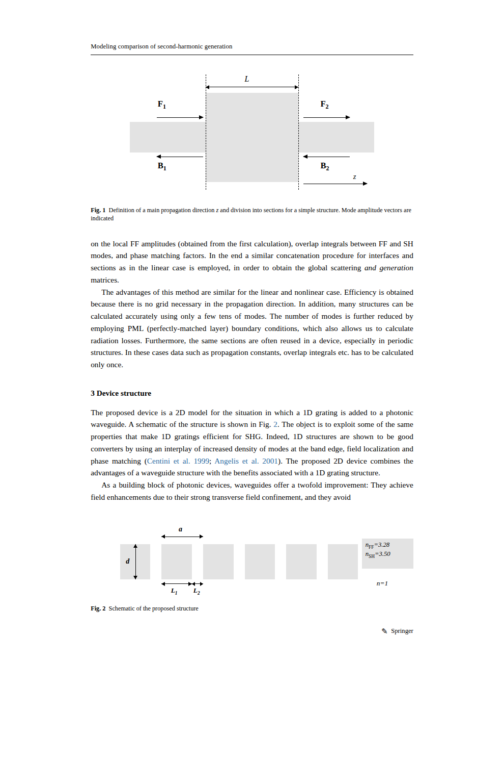Modeling comparison of second-harmonic generation
L
F1
F2
B1
B2
z
Fig. 1 Definition of a main propagation direction z and division into sections for a simple structure. Mode amplitude vectors are indicated
on the local FF amplitudes (obtained from the first calculation), overlap integrals between FF and SH modes, and phase matching factors. In the end a similar concatenation procedure for interfaces and sections as in the linear case is employed, in order to obtain the global scattering and generation matrices.
The advantages of this method are similar for the linear and nonlinear case. Efficiency is obtained because there is no grid necessary in the propagation direction. In addition, many structures can be calculated accurately using only a few tens of modes. The number of modes is further reduced by employing PML (perfectly-matched layer) boundary conditions, which also allows us to calculate radiation losses. Furthermore, the same sections are often reused in a device, especially in periodic structures. In these cases data such as propagation constants, overlap integrals etc. has to be calculated only once.
3 Device structure
The proposed device is a 2D model for the situation in which a 1D grating is added to a photonic waveguide. A schematic of the structure is shown in Fig. 2. The object is to exploit some of the same properties that make 1D gratings efficient for SHG. Indeed, 1D structures are shown to be good converters by using an interplay of increased density of modes at the band edge, field localization and phase matching (Centini et al. 1999; Angelis et al. 2001). The proposed 2D device combines the advantages of a waveguide structure with the benefits associated with a 1D grating structure.
As a building block of photonic devices, waveguides offer a twofold improvement: They achieve field enhancements due to their strong transverse field confinement, and they avoid
nFF=3.28
nSH=3.50
n=1
a
d
L1
L2
Fig. 2 Schematic of the proposed structure
✎ Springer